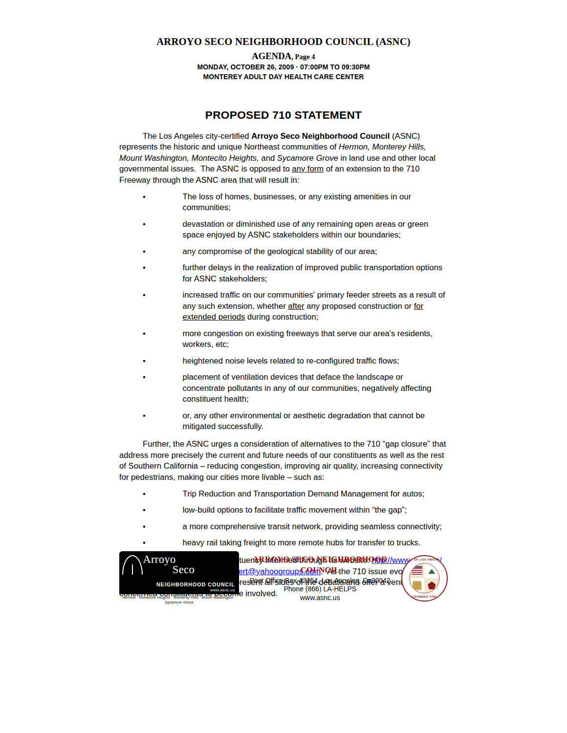ARROYO SECO NEIGHBORHOOD COUNCIL (ASNC)
AGENDA, Page 4
MONDAY, OCTOBER 26, 2009 · 07:00PM TO 09:30PM
MONTEREY ADULT DAY HEALTH CARE CENTER
PROPOSED 710 STATEMENT
The Los Angeles city-certified Arroyo Seco Neighborhood Council (ASNC) represents the historic and unique Northeast communities of Hermon, Monterey Hills, Mount Washington, Montecito Heights, and Sycamore Grove in land use and other local governmental issues. The ASNC is opposed to any form of an extension to the 710 Freeway through the ASNC area that will result in:
The loss of homes, businesses, or any existing amenities in our communities;
devastation or diminished use of any remaining open areas or green space enjoyed by ASNC stakeholders within our boundaries;
any compromise of the geological stability of our area;
further delays in the realization of improved public transportation options for ASNC stakeholders;
increased traffic on our communities' primary feeder streets as a result of any such extension, whether after any proposed construction or for extended periods during construction;
more congestion on existing freeways that serve our area's residents, workers, etc;
heightened noise levels related to re-configured traffic flows;
placement of ventilation devices that deface the landscape or concentrate pollutants in any of our communities, negatively affecting constituent health;
or, any other environmental or aesthetic degradation that cannot be mitigated successfully.
Further, the ASNC urges a consideration of alternatives to the 710 “gap closure” that address more precisely the current and future needs of our constituents as well as the rest of Southern California – reducing congestion, improving air quality, increasing connectivity for pedestrians, making our cities more livable – such as:
Trip Reduction and Transportation Demand Management for autos;
low-build options to facilitate traffic movement within “the gap”;
a more comprehensive transit network, providing seamless connectivity;
heavy rail taking freight to more remote hubs for transfer to trucks.
The ASNC keeps its constituency informed through its website: http://www.asnc.us/ as well as its group email: asncalert@yahoogroups.com. As the 710 issue evolves, the ASNC will host public forums to present all sides of the debate and offer a venue for all concerned constituents to become involved.
Arroyo
Seco
NEIGHBORHOOD COUNCIL www.asnc.us
Hermon · Montecito Heights · Monterey Hills · Mount Washington · Sycamore Grove
ARROYO SECO NEIGHBORHOOD COUNCIL
Post Office Box 42254, Los Angeles, Ca90042
Phone (866) LA-HELPS
www.asnc.us
CITY OF LOS ANGELES
FOUNDED 1781